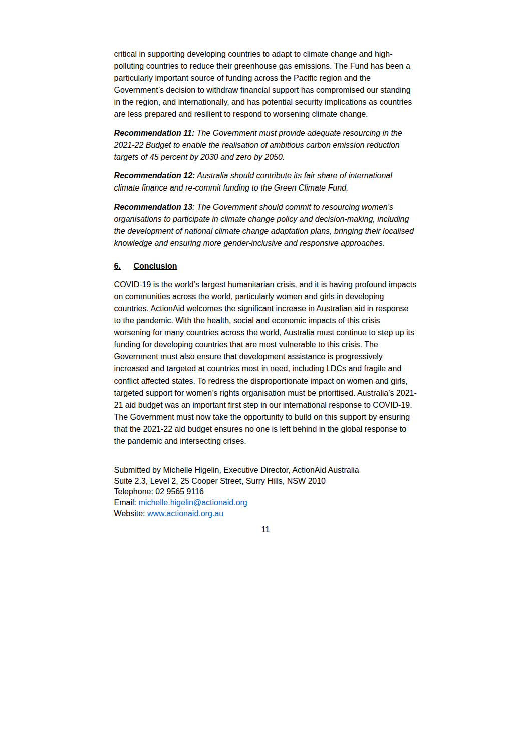critical in supporting developing countries to adapt to climate change and high-polluting countries to reduce their greenhouse gas emissions. The Fund has been a particularly important source of funding across the Pacific region and the Government’s decision to withdraw financial support has compromised our standing in the region, and internationally, and has potential security implications as countries are less prepared and resilient to respond to worsening climate change.
Recommendation 11: The Government must provide adequate resourcing in the 2021-22 Budget to enable the realisation of ambitious carbon emission reduction targets of 45 percent by 2030 and zero by 2050.
Recommendation 12: Australia should contribute its fair share of international climate finance and re-commit funding to the Green Climate Fund.
Recommendation 13: The Government should commit to resourcing women’s organisations to participate in climate change policy and decision-making, including the development of national climate change adaptation plans, bringing their localised knowledge and ensuring more gender-inclusive and responsive approaches.
6. Conclusion
COVID-19 is the world’s largest humanitarian crisis, and it is having profound impacts on communities across the world, particularly women and girls in developing countries. ActionAid welcomes the significant increase in Australian aid in response to the pandemic. With the health, social and economic impacts of this crisis worsening for many countries across the world, Australia must continue to step up its funding for developing countries that are most vulnerable to this crisis. The Government must also ensure that development assistance is progressively increased and targeted at countries most in need, including LDCs and fragile and conflict affected states. To redress the disproportionate impact on women and girls, targeted support for women’s rights organisation must be prioritised. Australia’s 2021-21 aid budget was an important first step in our international response to COVID-19. The Government must now take the opportunity to build on this support by ensuring that the 2021-22 aid budget ensures no one is left behind in the global response to the pandemic and intersecting crises.
Submitted by Michelle Higelin, Executive Director, ActionAid Australia
Suite 2.3, Level 2, 25 Cooper Street, Surry Hills, NSW 2010
Telephone: 02 9565 9116
Email: michelle.higelin@actionaid.org
Website: www.actionaid.org.au
11